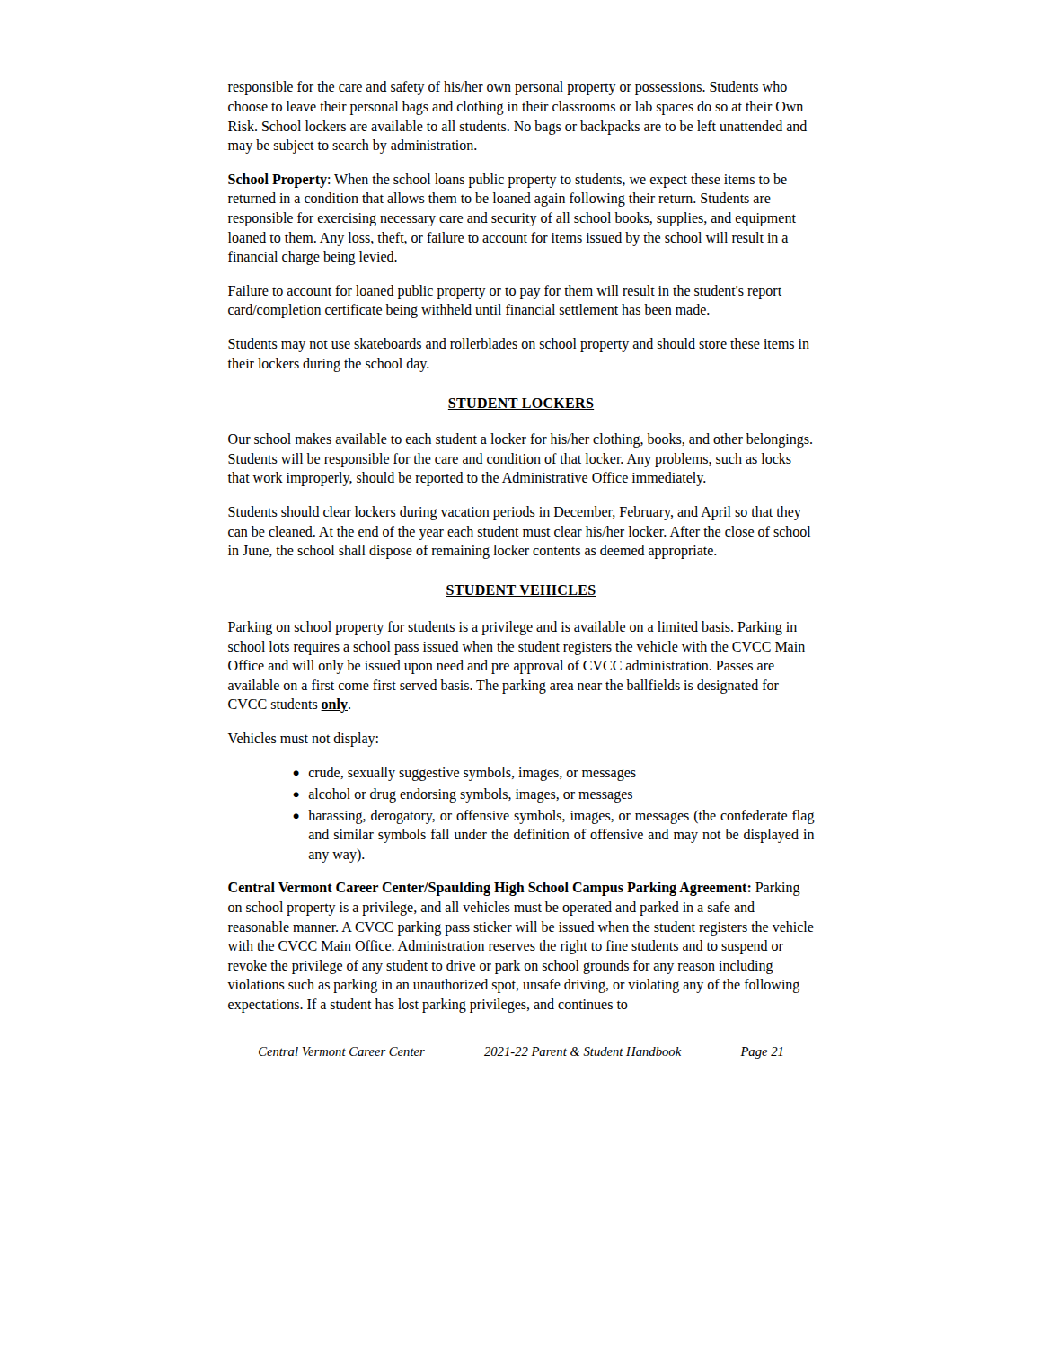responsible for the care and safety of his/her own personal property or possessions. Students who choose to leave their personal bags and clothing in their classrooms or lab spaces do so at their Own Risk. School lockers are available to all students. No bags or backpacks are to be left unattended and may be subject to search by administration.
School Property: When the school loans public property to students, we expect these items to be returned in a condition that allows them to be loaned again following their return. Students are responsible for exercising necessary care and security of all school books, supplies, and equipment loaned to them. Any loss, theft, or failure to account for items issued by the school will result in a financial charge being levied.
Failure to account for loaned public property or to pay for them will result in the student's report card/completion certificate being withheld until financial settlement has been made.
Students may not use skateboards and rollerblades on school property and should store these items in their lockers during the school day.
STUDENT LOCKERS
Our school makes available to each student a locker for his/her clothing, books, and other belongings. Students will be responsible for the care and condition of that locker. Any problems, such as locks that work improperly, should be reported to the Administrative Office immediately.
Students should clear lockers during vacation periods in December, February, and April so that they can be cleaned. At the end of the year each student must clear his/her locker. After the close of school in June, the school shall dispose of remaining locker contents as deemed appropriate.
STUDENT VEHICLES
Parking on school property for students is a privilege and is available on a limited basis. Parking in school lots requires a school pass issued when the student registers the vehicle with the CVCC Main Office and will only be issued upon need and pre approval of CVCC administration. Passes are available on a first come first served basis. The parking area near the ballfields is designated for CVCC students only.
Vehicles must not display:
crude, sexually suggestive symbols, images, or messages
alcohol or drug endorsing symbols, images, or messages
harassing, derogatory, or offensive symbols, images, or messages (the confederate flag and similar symbols fall under the definition of offensive and may not be displayed in any way).
Central Vermont Career Center/Spaulding High School Campus Parking Agreement: Parking on school property is a privilege, and all vehicles must be operated and parked in a safe and reasonable manner. A CVCC parking pass sticker will be issued when the student registers the vehicle with the CVCC Main Office. Administration reserves the right to fine students and to suspend or revoke the privilege of any student to drive or park on school grounds for any reason including violations such as parking in an unauthorized spot, unsafe driving, or violating any of the following expectations. If a student has lost parking privileges, and continues to
Central Vermont Career Center 2021-22 Parent & Student Handbook Page 21